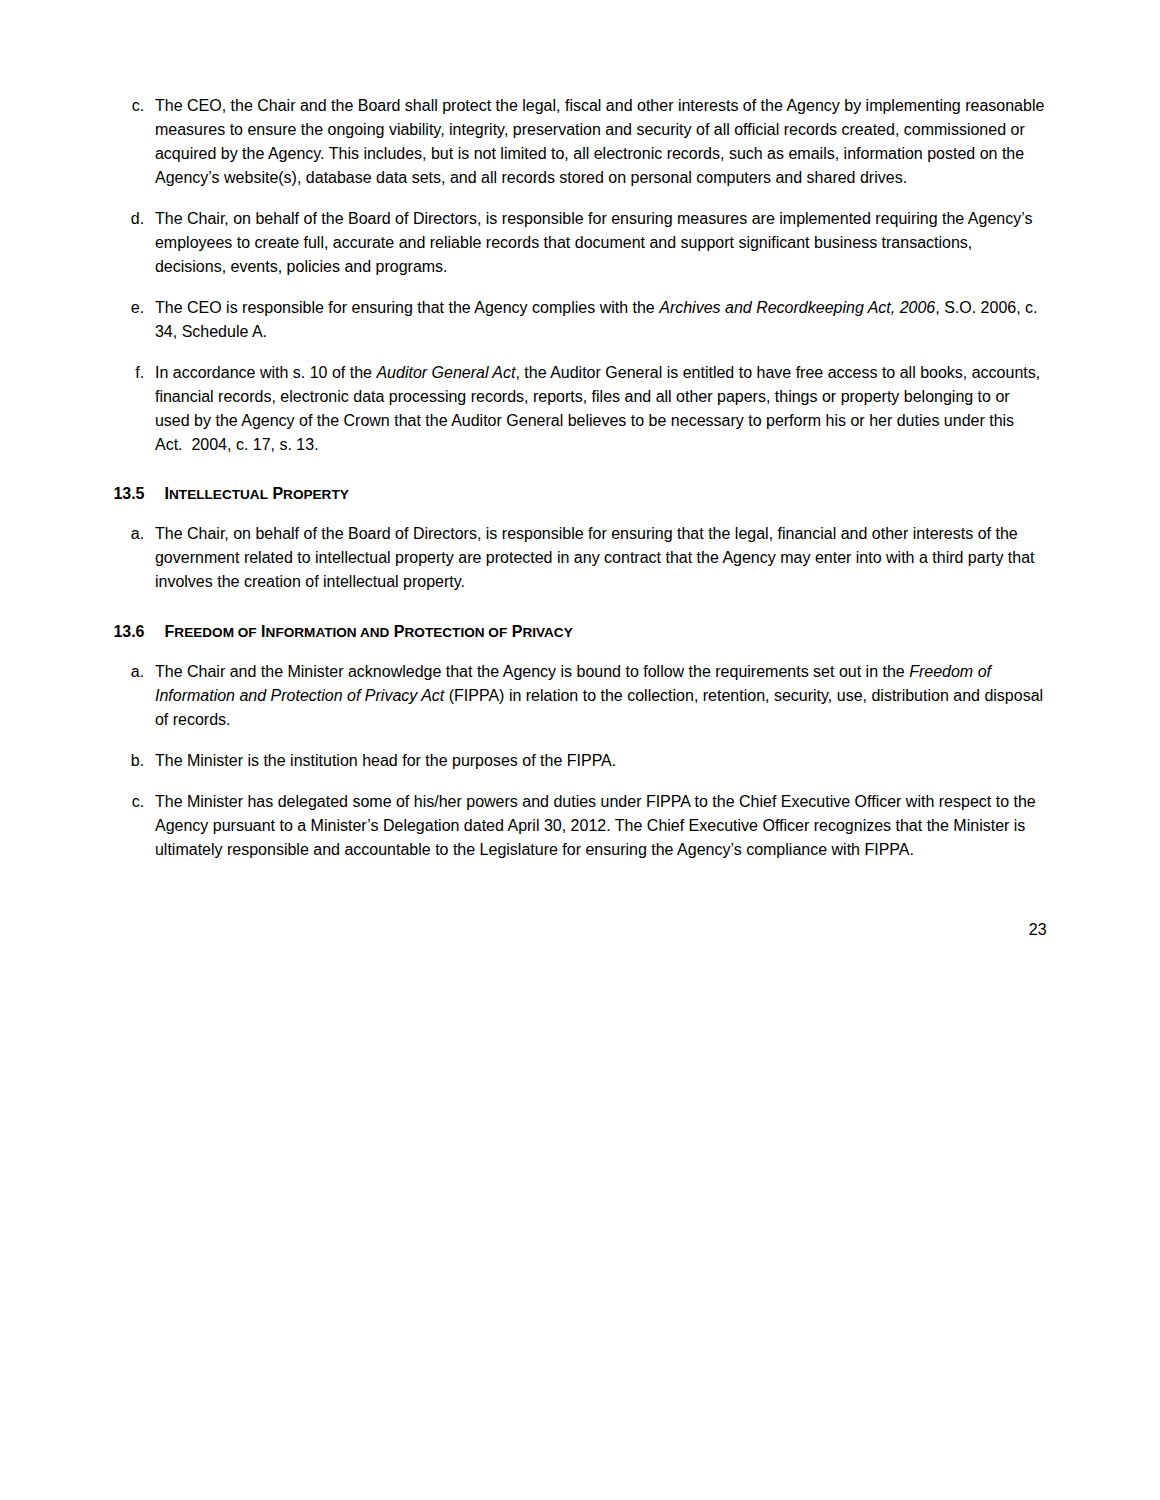The CEO, the Chair and the Board shall protect the legal, fiscal and other interests of the Agency by implementing reasonable measures to ensure the ongoing viability, integrity, preservation and security of all official records created, commissioned or acquired by the Agency. This includes, but is not limited to, all electronic records, such as emails, information posted on the Agency’s website(s), database data sets, and all records stored on personal computers and shared drives.
The Chair, on behalf of the Board of Directors, is responsible for ensuring measures are implemented requiring the Agency’s employees to create full, accurate and reliable records that document and support significant business transactions, decisions, events, policies and programs.
The CEO is responsible for ensuring that the Agency complies with the Archives and Recordkeeping Act, 2006, S.O. 2006, c. 34, Schedule A.
In accordance with s. 10 of the Auditor General Act, the Auditor General is entitled to have free access to all books, accounts, financial records, electronic data processing records, reports, files and all other papers, things or property belonging to or used by the Agency of the Crown that the Auditor General believes to be necessary to perform his or her duties under this Act. 2004, c. 17, s. 13.
13.5 INTELLECTUAL PROPERTY
The Chair, on behalf of the Board of Directors, is responsible for ensuring that the legal, financial and other interests of the government related to intellectual property are protected in any contract that the Agency may enter into with a third party that involves the creation of intellectual property.
13.6 FREEDOM OF INFORMATION AND PROTECTION OF PRIVACY
The Chair and the Minister acknowledge that the Agency is bound to follow the requirements set out in the Freedom of Information and Protection of Privacy Act (FIPPA) in relation to the collection, retention, security, use, distribution and disposal of records.
The Minister is the institution head for the purposes of the FIPPA.
The Minister has delegated some of his/her powers and duties under FIPPA to the Chief Executive Officer with respect to the Agency pursuant to a Minister’s Delegation dated April 30, 2012. The Chief Executive Officer recognizes that the Minister is ultimately responsible and accountable to the Legislature for ensuring the Agency’s compliance with FIPPA.
23